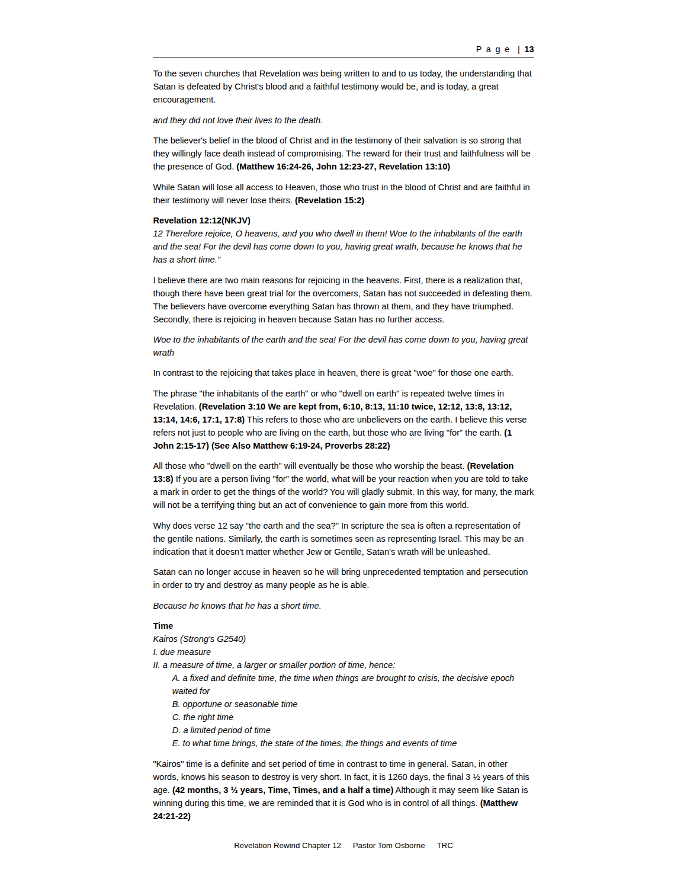P a g e | 13
To the seven churches that Revelation was being written to and to us today, the understanding that Satan is defeated by Christ's blood and a faithful testimony would be, and is today, a great encouragement.
and they did not love their lives to the death.
The believer's belief in the blood of Christ and in the testimony of their salvation is so strong that they willingly face death instead of compromising. The reward for their trust and faithfulness will be the presence of God. (Matthew 16:24-26, John 12:23-27, Revelation 13:10)
While Satan will lose all access to Heaven, those who trust in the blood of Christ and are faithful in their testimony will never lose theirs. (Revelation 15:2)
Revelation 12:12(NKJV)
12 Therefore rejoice, O heavens, and you who dwell in them! Woe to the inhabitants of the earth and the sea! For the devil has come down to you, having great wrath, because he knows that he has a short time."
I believe there are two main reasons for rejoicing in the heavens. First, there is a realization that, though there have been great trial for the overcomers, Satan has not succeeded in defeating them. The believers have overcome everything Satan has thrown at them, and they have triumphed. Secondly, there is rejoicing in heaven because Satan has no further access.
Woe to the inhabitants of the earth and the sea! For the devil has come down to you, having great wrath
In contrast to the rejoicing that takes place in heaven, there is great "woe" for those one earth.
The phrase "the inhabitants of the earth" or who "dwell on earth" is repeated twelve times in Revelation. (Revelation 3:10 We are kept from, 6:10, 8:13, 11:10 twice, 12:12, 13:8, 13:12, 13:14, 14:6, 17:1, 17:8) This refers to those who are unbelievers on the earth. I believe this verse refers not just to people who are living on the earth, but those who are living "for" the earth. (1 John 2:15-17) (See Also Matthew 6:19-24, Proverbs 28:22)
All those who "dwell on the earth" will eventually be those who worship the beast. (Revelation 13:8) If you are a person living "for" the world, what will be your reaction when you are told to take a mark in order to get the things of the world? You will gladly submit. In this way, for many, the mark will not be a terrifying thing but an act of convenience to gain more from this world.
Why does verse 12 say "the earth and the sea?" In scripture the sea is often a representation of the gentile nations. Similarly, the earth is sometimes seen as representing Israel. This may be an indication that it doesn't matter whether Jew or Gentile, Satan's wrath will be unleashed.
Satan can no longer accuse in heaven so he will bring unprecedented temptation and persecution in order to try and destroy as many people as he is able.
Because he knows that he has a short time.
Time
Kairos (Strong's G2540) I. due measure II. a measure of time, a larger or smaller portion of time, hence: A. a fixed and definite time, the time when things are brought to crisis, the decisive epoch waited for B. opportune or seasonable time C. the right time D. a limited period of time E. to what time brings, the state of the times, the things and events of time
"Kairos" time is a definite and set period of time in contrast to time in general. Satan, in other words, knows his season to destroy is very short. In fact, it is 1260 days, the final 3 ½ years of this age. (42 months, 3 ½ years, Time, Times, and a half a time) Although it may seem like Satan is winning during this time, we are reminded that it is God who is in control of all things. (Matthew 24:21-22)
Revelation Rewind Chapter 12 Pastor Tom Osborne TRC